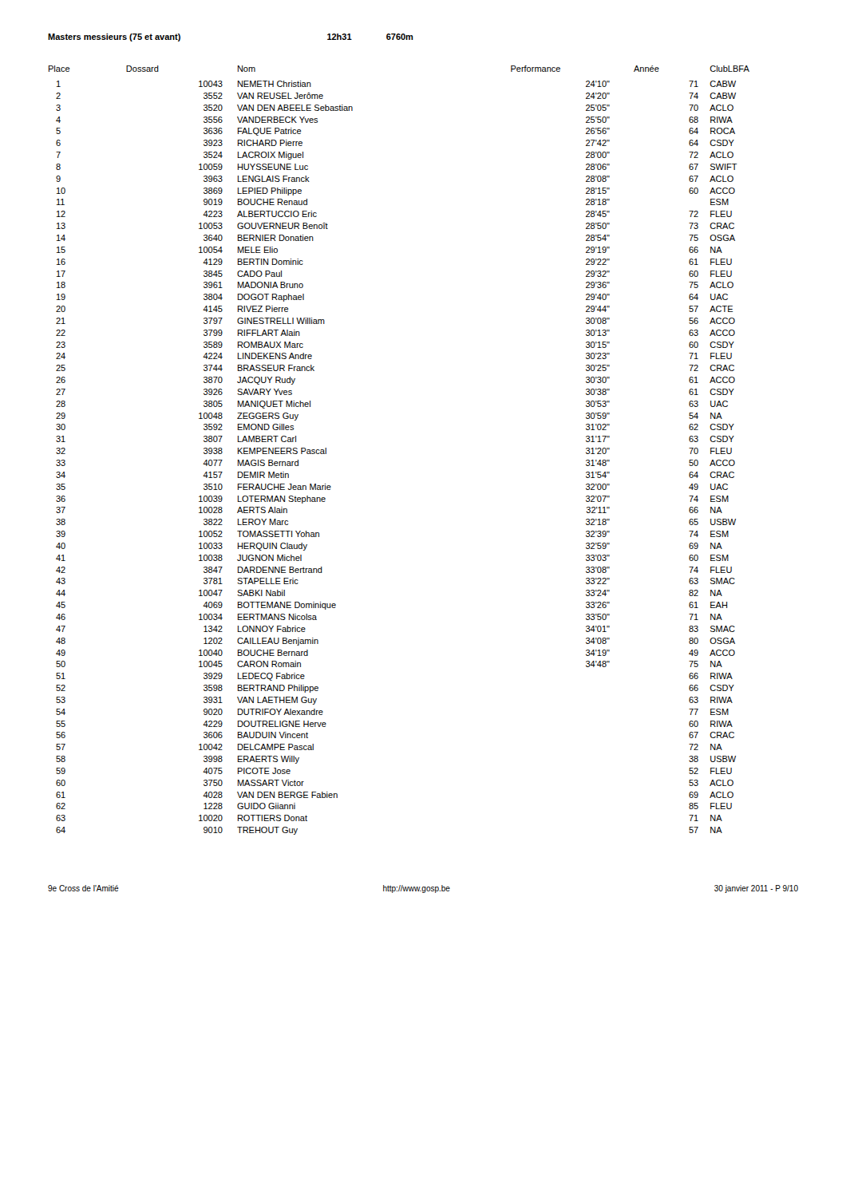Masters messieurs (75 et avant)
12h31 6760m
| Place | Dossard | Nom | Performance | Année | ClubLBFA |
| --- | --- | --- | --- | --- | --- |
| 1 | 10043 | NEMETH Christian | 24'10" | 71 | CABW |
| 2 | 3552 | VAN REUSEL Jerôme | 24'20" | 74 | CABW |
| 3 | 3520 | VAN DEN ABEELE Sebastian | 25'05" | 70 | ACLO |
| 4 | 3556 | VANDERBECK Yves | 25'50" | 68 | RIWA |
| 5 | 3636 | FALQUE Patrice | 26'56" | 64 | ROCA |
| 6 | 3923 | RICHARD Pierre | 27'42" | 64 | CSDY |
| 7 | 3524 | LACROIX Miguel | 28'00" | 72 | ACLO |
| 8 | 10059 | HUYSSEUNE Luc | 28'06" | 67 | SWIFT |
| 9 | 3963 | LENGLAIS Franck | 28'08" | 67 | ACLO |
| 10 | 3869 | LEPIED Philippe | 28'15" | 60 | ACCO |
| 11 | 9019 | BOUCHE Renaud | 28'18" | | ESM |
| 12 | 4223 | ALBERTUCCIO Eric | 28'45" | 72 | FLEU |
| 13 | 10053 | GOUVERNEUR Benoît | 28'50" | 73 | CRAC |
| 14 | 3640 | BERNIER Donatien | 28'54" | 75 | OSGA |
| 15 | 10054 | MELE Elio | 29'19" | 66 | NA |
| 16 | 4129 | BERTIN Dominic | 29'22" | 61 | FLEU |
| 17 | 3845 | CADO Paul | 29'32" | 60 | FLEU |
| 18 | 3961 | MADONIA Bruno | 29'36" | 75 | ACLO |
| 19 | 3804 | DOGOT Raphael | 29'40" | 64 | UAC |
| 20 | 4145 | RIVEZ Pierre | 29'44" | 57 | ACTE |
| 21 | 3797 | GINESTRELLI William | 30'08" | 56 | ACCO |
| 22 | 3799 | RIFFLART Alain | 30'13" | 63 | ACCO |
| 23 | 3589 | ROMBAUX Marc | 30'15" | 60 | CSDY |
| 24 | 4224 | LINDEKENS Andre | 30'23" | 71 | FLEU |
| 25 | 3744 | BRASSEUR Franck | 30'25" | 72 | CRAC |
| 26 | 3870 | JACQUY Rudy | 30'30" | 61 | ACCO |
| 27 | 3926 | SAVARY Yves | 30'38" | 61 | CSDY |
| 28 | 3805 | MANIQUET Michel | 30'53" | 63 | UAC |
| 29 | 10048 | ZEGGERS Guy | 30'59" | 54 | NA |
| 30 | 3592 | EMOND Gilles | 31'02" | 62 | CSDY |
| 31 | 3807 | LAMBERT Carl | 31'17" | 63 | CSDY |
| 32 | 3938 | KEMPENEERS Pascal | 31'20" | 70 | FLEU |
| 33 | 4077 | MAGIS Bernard | 31'48" | 50 | ACCO |
| 34 | 4157 | DEMIR Metin | 31'54" | 64 | CRAC |
| 35 | 3510 | FERAUCHE Jean Marie | 32'00" | 49 | UAC |
| 36 | 10039 | LOTERMAN Stephane | 32'07" | 74 | ESM |
| 37 | 10028 | AERTS Alain | 32'11" | 66 | NA |
| 38 | 3822 | LEROY Marc | 32'18" | 65 | USBW |
| 39 | 10052 | TOMASSETTI Yohan | 32'39" | 74 | ESM |
| 40 | 10033 | HERQUIN Claudy | 32'59" | 69 | NA |
| 41 | 10038 | JUGNON Michel | 33'03" | 60 | ESM |
| 42 | 3847 | DARDENNE Bertrand | 33'08" | 74 | FLEU |
| 43 | 3781 | STAPELLE Eric | 33'22" | 63 | SMAC |
| 44 | 10047 | SABKI Nabil | 33'24" | 82 | NA |
| 45 | 4069 | BOTTEMANE Dominique | 33'26" | 61 | EAH |
| 46 | 10034 | EERTMANS Nicolsa | 33'50" | 71 | NA |
| 47 | 1342 | LONNOY Fabrice | 34'01" | 83 | SMAC |
| 48 | 1202 | CAILLEAU Benjamin | 34'08" | 80 | OSGA |
| 49 | 10040 | BOUCHE Bernard | 34'19" | 49 | ACCO |
| 50 | 10045 | CARON Romain | 34'48" | 75 | NA |
| 51 | 3929 | LEDECQ Fabrice | | 66 | RIWA |
| 52 | 3598 | BERTRAND Philippe | | 66 | CSDY |
| 53 | 3931 | VAN LAETHEM Guy | | 63 | RIWA |
| 54 | 9020 | DUTRIFOY Alexandre | | 77 | ESM |
| 55 | 4229 | DOUTRELIGNE Herve | | 60 | RIWA |
| 56 | 3606 | BAUDUIN Vincent | | 67 | CRAC |
| 57 | 10042 | DELCAMPE Pascal | | 72 | NA |
| 58 | 3998 | ERAERTS Willy | | 38 | USBW |
| 59 | 4075 | PICOTE Jose | | 52 | FLEU |
| 60 | 3750 | MASSART Victor | | 53 | ACLO |
| 61 | 4028 | VAN DEN BERGE Fabien | | 69 | ACLO |
| 62 | 1228 | GUIDO Giianni | | 85 | FLEU |
| 63 | 10020 | ROTTIERS Donat | | 71 | NA |
| 64 | 9010 | TREHOUT Guy | | 57 | NA |
9e Cross de l'Amitié http://www.gosp.be 30 janvier 2011 - P 9/10